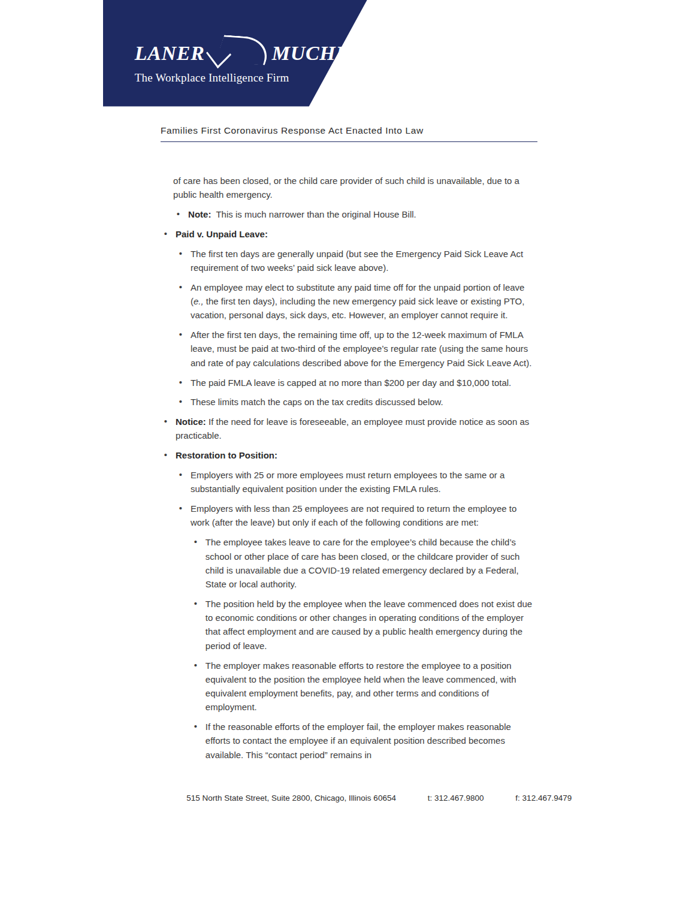LANER MUCHINSM
The Workplace Intelligence Firm
Families First Coronavirus Response Act Enacted Into Law
of care has been closed, or the child care provider of such child is unavailable, due to a public health emergency.
Note: This is much narrower than the original House Bill.
Paid v. Unpaid Leave:
The first ten days are generally unpaid (but see the Emergency Paid Sick Leave Act requirement of two weeks’ paid sick leave above).
An employee may elect to substitute any paid time off for the unpaid portion of leave (e., the first ten days), including the new emergency paid sick leave or existing PTO, vacation, personal days, sick days, etc. However, an employer cannot require it.
After the first ten days, the remaining time off, up to the 12-week maximum of FMLA leave, must be paid at two-third of the employee’s regular rate (using the same hours and rate of pay calculations described above for the Emergency Paid Sick Leave Act).
The paid FMLA leave is capped at no more than $200 per day and $10,000 total.
These limits match the caps on the tax credits discussed below.
Notice: If the need for leave is foreseeable, an employee must provide notice as soon as practicable.
Restoration to Position:
Employers with 25 or more employees must return employees to the same or a substantially equivalent position under the existing FMLA rules.
Employers with less than 25 employees are not required to return the employee to work (after the leave) but only if each of the following conditions are met:
The employee takes leave to care for the employee’s child because the child’s school or other place of care has been closed, or the childcare provider of such child is unavailable due a COVID-19 related emergency declared by a Federal, State or local authority.
The position held by the employee when the leave commenced does not exist due to economic conditions or other changes in operating conditions of the employer that affect employment and are caused by a public health emergency during the period of leave.
The employer makes reasonable efforts to restore the employee to a position equivalent to the position the employee held when the leave commenced, with equivalent employment benefits, pay, and other terms and conditions of employment.
If the reasonable efforts of the employer fail, the employer makes reasonable efforts to contact the employee if an equivalent position described becomes available. This “contact period” remains in
515 North State Street, Suite 2800, Chicago, Illinois 60654 t: 312.467.9800 f: 312.467.9479